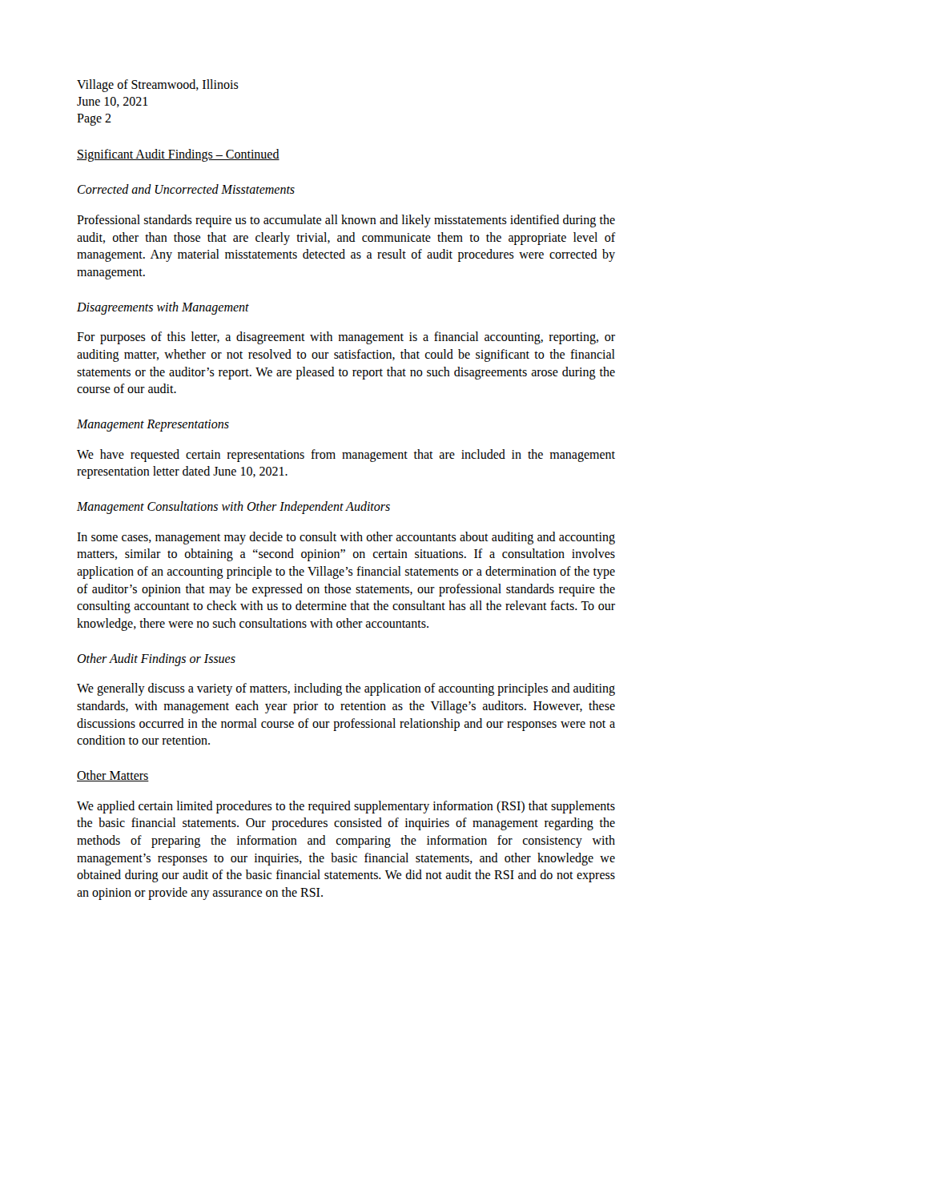Village of Streamwood, Illinois
June 10, 2021
Page 2
Significant Audit Findings – Continued
Corrected and Uncorrected Misstatements
Professional standards require us to accumulate all known and likely misstatements identified during the audit, other than those that are clearly trivial, and communicate them to the appropriate level of management. Any material misstatements detected as a result of audit procedures were corrected by management.
Disagreements with Management
For purposes of this letter, a disagreement with management is a financial accounting, reporting, or auditing matter, whether or not resolved to our satisfaction, that could be significant to the financial statements or the auditor’s report. We are pleased to report that no such disagreements arose during the course of our audit.
Management Representations
We have requested certain representations from management that are included in the management representation letter dated June 10, 2021.
Management Consultations with Other Independent Auditors
In some cases, management may decide to consult with other accountants about auditing and accounting matters, similar to obtaining a “second opinion” on certain situations. If a consultation involves application of an accounting principle to the Village’s financial statements or a determination of the type of auditor’s opinion that may be expressed on those statements, our professional standards require the consulting accountant to check with us to determine that the consultant has all the relevant facts. To our knowledge, there were no such consultations with other accountants.
Other Audit Findings or Issues
We generally discuss a variety of matters, including the application of accounting principles and auditing standards, with management each year prior to retention as the Village’s auditors. However, these discussions occurred in the normal course of our professional relationship and our responses were not a condition to our retention.
Other Matters
We applied certain limited procedures to the required supplementary information (RSI) that supplements the basic financial statements. Our procedures consisted of inquiries of management regarding the methods of preparing the information and comparing the information for consistency with management’s responses to our inquiries, the basic financial statements, and other knowledge we obtained during our audit of the basic financial statements. We did not audit the RSI and do not express an opinion or provide any assurance on the RSI.